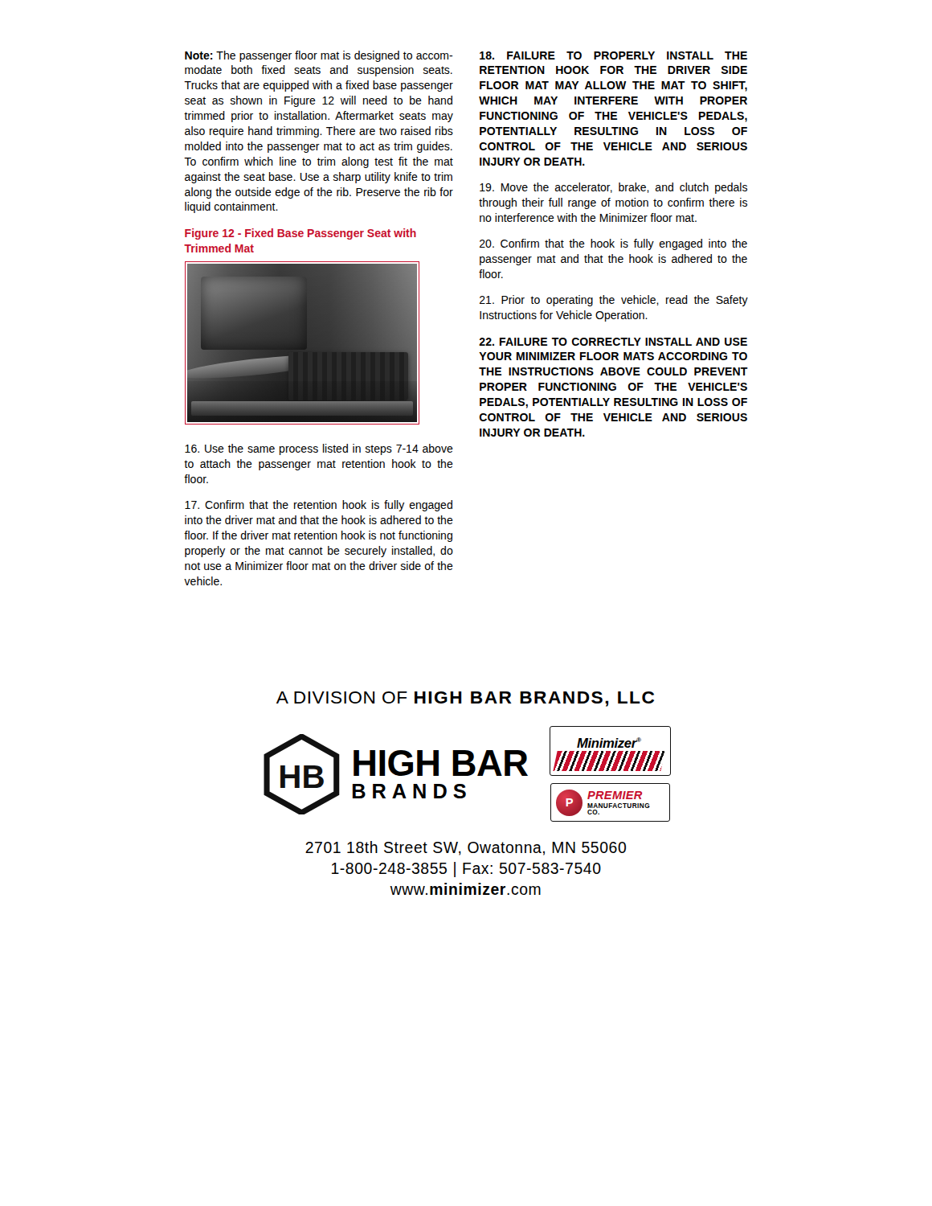Note: The passenger floor mat is designed to accommodate both fixed seats and suspension seats. Trucks that are equipped with a fixed base passenger seat as shown in Figure 12 will need to be hand trimmed prior to installation. Aftermarket seats may also require hand trimming. There are two raised ribs molded into the passenger mat to act as trim guides. To confirm which line to trim along test fit the mat against the seat base. Use a sharp utility knife to trim along the outside edge of the rib. Preserve the rib for liquid containment.
Figure 12 - Fixed Base Passenger Seat with Trimmed Mat
16. Use the same process listed in steps 7-14 above to attach the passenger mat retention hook to the floor.
17. Confirm that the retention hook is fully engaged into the driver mat and that the hook is adhered to the floor. If the driver mat retention hook is not functioning properly or the mat cannot be securely installed, do not use a Minimizer floor mat on the driver side of the vehicle.
18. Failure to properly install the retention hook for the driver side floor mat may allow the mat to shift, which may interfere with proper functioning of the vehicle's pedals, potentially resulting in loss of control of the vehicle and serious injury or death.
19. Move the accelerator, brake, and clutch pedals through their full range of motion to confirm there is no interference with the Minimizer floor mat.
20. Confirm that the hook is fully engaged into the passenger mat and that the hook is adhered to the floor.
21. Prior to operating the vehicle, read the Safety Instructions for Vehicle Operation.
22. Failure to correctly install and use your Minimizer floor mats according to the instructions above could prevent proper functioning of the vehicle's pedals, potentially resulting in loss of control of the vehicle and serious injury or death.
A DIVISION OF HIGH BAR BRANDS, LLC
HB
HIGH BAR
BRANDS
Minimizer®
P
PREMIER
MANUFACTURING CO.
2701 18th Street SW, Owatonna, MN 55060
1-800-248-3855 | Fax: 507-583-7540
www.minimizer.com